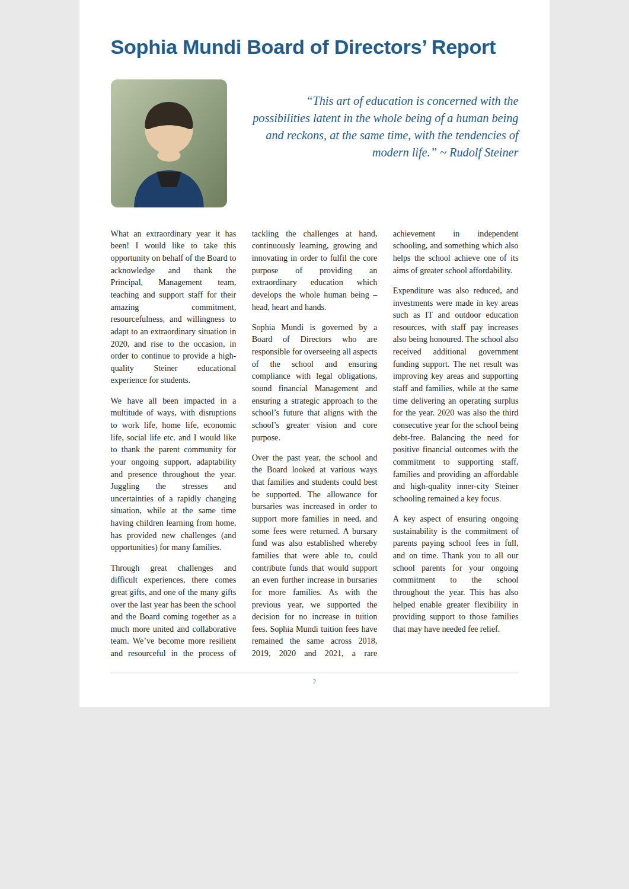Sophia Mundi Board of Directors’ Report
“This art of education is concerned with the possibilities latent in the whole being of a human being and reckons, at the same time, with the tendencies of modern life.” ~ Rudolf Steiner
What an extraordinary year it has been! I would like to take this opportunity on behalf of the Board to acknowledge and thank the Principal, Management team, teaching and support staff for their amazing commitment, resourcefulness, and willingness to adapt to an extraordinary situation in 2020, and rise to the occasion, in order to continue to provide a high-quality Steiner educational experience for students.
We have all been impacted in a multitude of ways, with disruptions to work life, home life, economic life, social life etc. and I would like to thank the parent community for your ongoing support, adaptability and presence throughout the year. Juggling the stresses and uncertainties of a rapidly changing situation, while at the same time having children learning from home, has provided new challenges (and opportunities) for many families.
Through great challenges and difficult experiences, there comes great gifts, and one of the many gifts over the last year has been the school and the Board coming together as a much more united and collaborative team. We’ve become more resilient and resourceful in the process of tackling the challenges at hand, continuously learning, growing and innovating in order to fulfil the core purpose of providing an extraordinary education which develops the whole human being – head, heart and hands.
Sophia Mundi is governed by a Board of Directors who are responsible for overseeing all aspects of the school and ensuring compliance with legal obligations, sound financial Management and ensuring a strategic approach to the school’s future that aligns with the school’s greater vision and core purpose.
Over the past year, the school and the Board looked at various ways that families and students could best be supported. The allowance for bursaries was increased in order to support more families in need, and some fees were returned. A bursary fund was also established whereby families that were able to, could contribute funds that would support an even further increase in bursaries for more families. As with the previous year, we supported the decision for no increase in tuition fees. Sophia Mundi tuition fees have remained the same across 2018, 2019, 2020 and 2021, a rare achievement in independent schooling, and something which also helps the school achieve one of its aims of greater school affordability.
Expenditure was also reduced, and investments were made in key areas such as IT and outdoor education resources, with staff pay increases also being honoured. The school also received additional government funding support. The net result was improving key areas and supporting staff and families, while at the same time delivering an operating surplus for the year. 2020 was also the third consecutive year for the school being debt-free. Balancing the need for positive financial outcomes with the commitment to supporting staff, families and providing an affordable and high-quality inner-city Steiner schooling remained a key focus.
A key aspect of ensuring ongoing sustainability is the commitment of parents paying school fees in full, and on time. Thank you to all our school parents for your ongoing commitment to the school throughout the year. This has also helped enable greater flexibility in providing support to those families that may have needed fee relief.
2